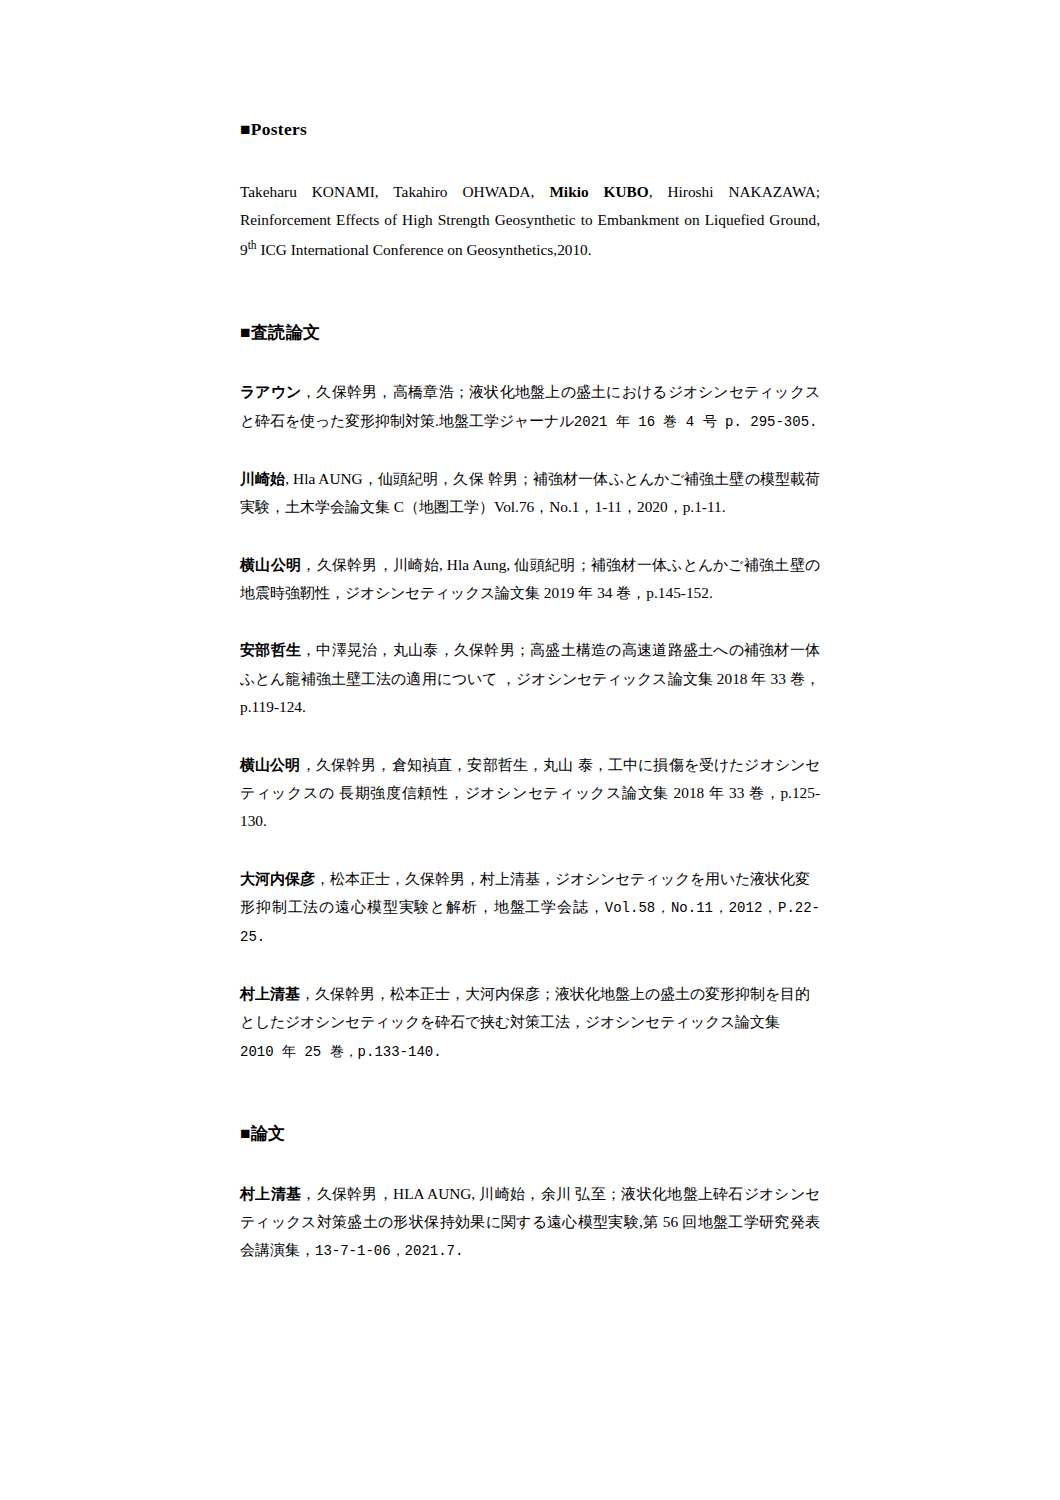■Posters
Takeharu KONAMI, Takahiro OHWADA, Mikio KUBO, Hiroshi NAKAZAWA; Reinforcement Effects of High Strength Geosynthetic to Embankment on Liquefied Ground, 9th ICG International Conference on Geosynthetics,2010.
■査読論文
ラアウン，久保幹男，高橋章浩；液状化地盤上の盛土におけるジオシンセティックスと砕石を使った変形抑制対策.地盤工学ジャーナル2021 年 16 巻 4 号 p. 295-305.
川崎始, Hla AUNG，仙頭紀明，久保 幹男；補強材一体ふとんかご補強土壁の模型載荷実験，土木学会論文集 C（地圏工学）Vol.76，No.1，1-11，2020，p.1-11.
横山公明，久保幹男，川崎始, Hla Aung, 仙頭紀明；補強材一体ふとんかご補強土壁の地震時強靭性，ジオシンセティックス論文集 2019 年 34 巻，p.145-152.
安部哲生，中澤晃治，丸山泰，久保幹男；高盛土構造の高速道路盛土への補強材一体ふとん籠補強土壁工法の適用について ，ジオシンセティックス論文集 2018 年 33 巻，p.119-124.
横山公明，久保幹男，倉知禎直，安部哲生，丸山 泰，工中に損傷を受けたジオシンセティックスの 長期強度信頼性，ジオシンセティックス論文集 2018 年 33 巻，p.125-130.
大河内保彦，松本正士，久保幹男，村上清基，ジオシンセティックを用いた液状化変
形抑制工法の遠心模型実験と解析，地盤工学会誌，Vol.58，No.11，2012，P.22-25.
村上清基，久保幹男，松本正士，大河内保彦；液状化地盤上の盛土の変形抑制を目的
としたジオシンセティックを砕石で挟む対策工法，ジオシンセティックス論文集
2010 年 25 巻，p.133-140.
■論文
村上清基，久保幹男，HLA AUNG, 川崎始，余川 弘至；液状化地盤上砕石ジオシンセティックス対策盛土の形状保持効果に関する遠心模型実験,第 56 回地盤工学研究発表会講演集，13-7-1-06，2021.7.